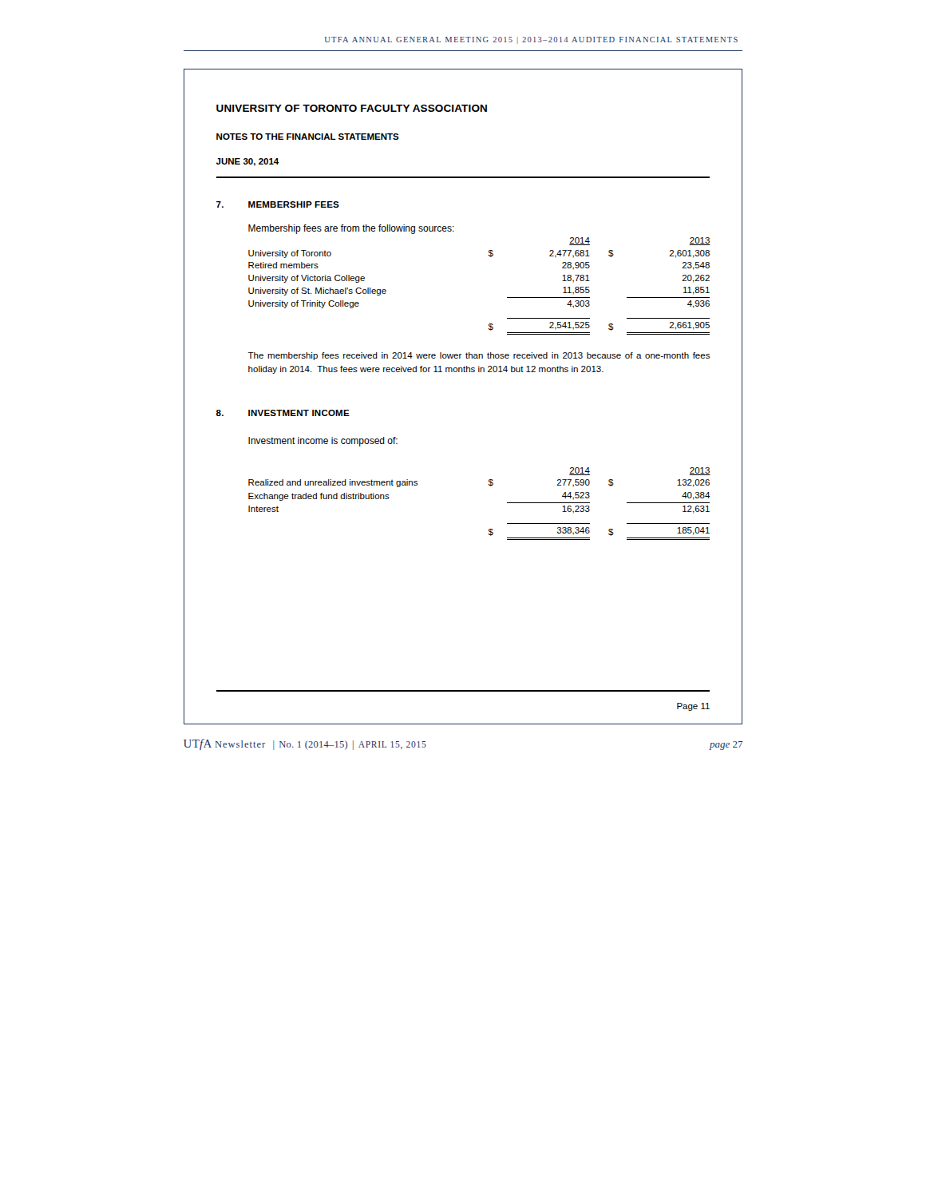UTFA Annual General Meeting 2015|2013–2014 Audited Financial Statements
UNIVERSITY OF TORONTO FACULTY ASSOCIATION
NOTES TO THE FINANCIAL STATEMENTS
JUNE 30, 2014
7. MEMBERSHIP FEES
Membership fees are from the following sources:
| | | 2014 | | | 2013 |
| University of Toronto | $ | 2,477,681 | | $ | 2,601,308 |
| Retired members | | 28,905 | | | 23,548 |
| University of Victoria College | | 18,781 | | | 20,262 |
| University of St. Michael's College | | 11,855 | | | 11,851 |
| University of Trinity College | | 4,303 | | | 4,936 |
| | $ | 2,541,525 | | $ | 2,661,905 |
The membership fees received in 2014 were lower than those received in 2013 because of a one-month fees holiday in 2014. Thus fees were received for 11 months in 2014 but 12 months in 2013.
8. INVESTMENT INCOME
Investment income is composed of:
| | | 2014 | | | 2013 |
| Realized and unrealized investment gains | $ | 277,590 | | $ | 132,026 |
| Exchange traded fund distributions | | 44,523 | | | 40,384 |
| Interest | | 16,233 | | | 12,631 |
| | $ | 338,346 | | $ | 185,041 |
Page 11
UTf A Newsletter |No. 1 (2014–15)|APRIL 15, 2015
page 27